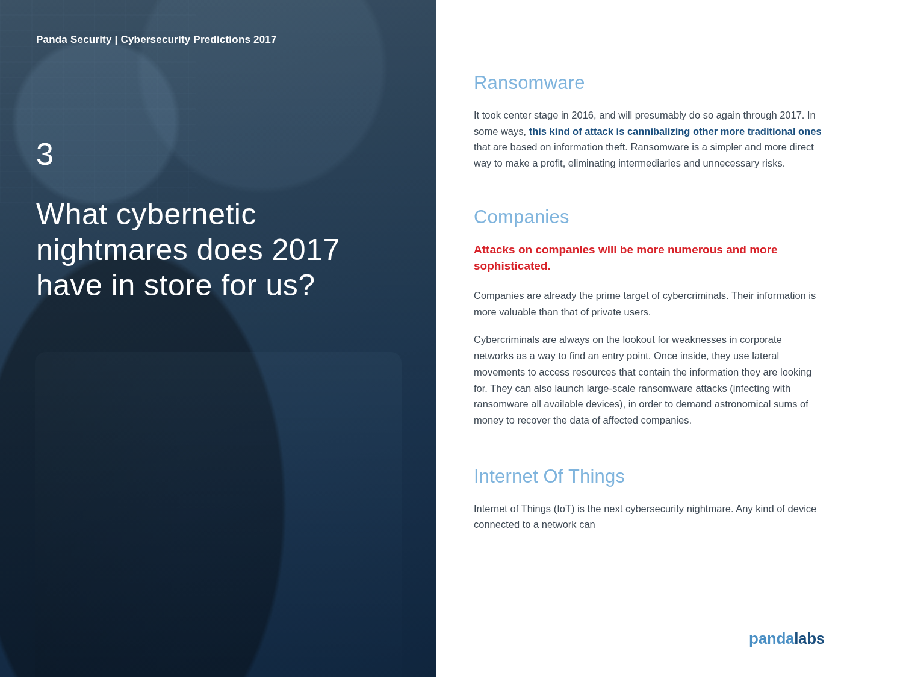Panda Security | Cybersecurity Predictions 2017
3
What cybernetic nightmares does 2017 have in store for us?
Ransomware
It took center stage in 2016, and will presumably do so again through 2017. In some ways, this kind of attack is cannibalizing other more traditional ones that are based on information theft. Ransomware is a simpler and more direct way to make a profit, eliminating intermediaries and unnecessary risks.
Companies
Attacks on companies will be more numerous and more sophisticated.
Companies are already the prime target of cybercriminals. Their information is more valuable than that of private users.
Cybercriminals are always on the lookout for weaknesses in corporate networks as a way to find an entry point. Once inside, they use lateral movements to access resources that contain the information they are looking for. They can also launch large-scale ransomware attacks (infecting with ransomware all available devices), in order to demand astronomical sums of money to recover the data of affected companies.
Internet Of Things
Internet of Things (IoT) is the next cybersecurity nightmare. Any kind of device connected to a network can
panda labs